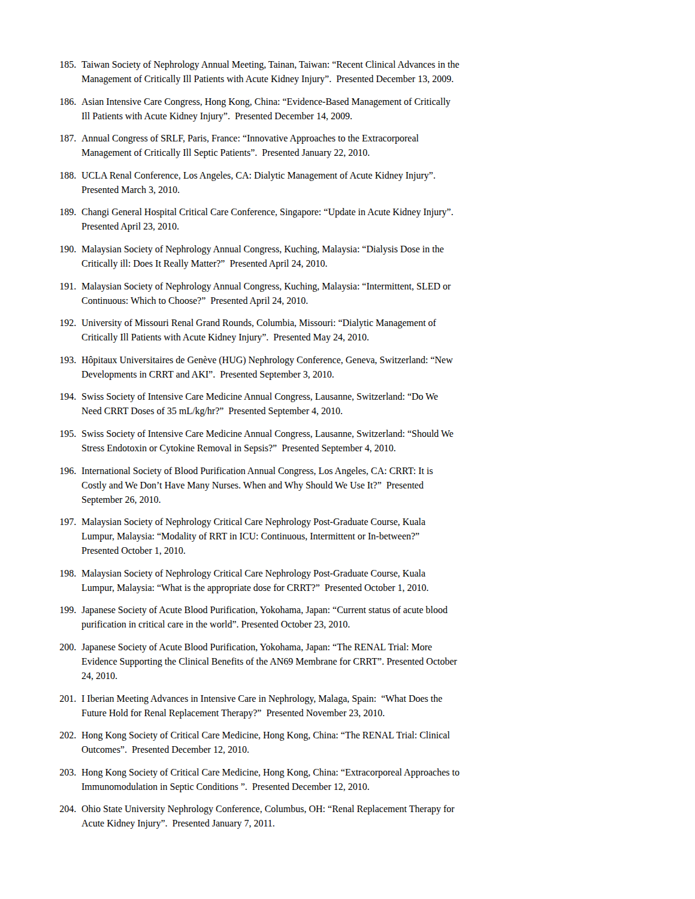Taiwan Society of Nephrology Annual Meeting, Tainan, Taiwan: “Recent Clinical Advances in the Management of Critically Ill Patients with Acute Kidney Injury”. Presented December 13, 2009.
Asian Intensive Care Congress, Hong Kong, China: “Evidence-Based Management of Critically Ill Patients with Acute Kidney Injury”. Presented December 14, 2009.
Annual Congress of SRLF, Paris, France: “Innovative Approaches to the Extracorporeal Management of Critically Ill Septic Patients”. Presented January 22, 2010.
UCLA Renal Conference, Los Angeles, CA: Dialytic Management of Acute Kidney Injury”. Presented March 3, 2010.
Changi General Hospital Critical Care Conference, Singapore: “Update in Acute Kidney Injury”. Presented April 23, 2010.
Malaysian Society of Nephrology Annual Congress, Kuching, Malaysia: “Dialysis Dose in the Critically ill: Does It Really Matter?” Presented April 24, 2010.
Malaysian Society of Nephrology Annual Congress, Kuching, Malaysia: “Intermittent, SLED or Continuous: Which to Choose?” Presented April 24, 2010.
University of Missouri Renal Grand Rounds, Columbia, Missouri: “Dialytic Management of Critically Ill Patients with Acute Kidney Injury”. Presented May 24, 2010.
Hôpitaux Universitaires de Genève (HUG) Nephrology Conference, Geneva, Switzerland: “New Developments in CRRT and AKI”. Presented September 3, 2010.
Swiss Society of Intensive Care Medicine Annual Congress, Lausanne, Switzerland: “Do We Need CRRT Doses of 35 mL/kg/hr?” Presented September 4, 2010.
Swiss Society of Intensive Care Medicine Annual Congress, Lausanne, Switzerland: “Should We Stress Endotoxin or Cytokine Removal in Sepsis?” Presented September 4, 2010.
International Society of Blood Purification Annual Congress, Los Angeles, CA: CRRT: It is Costly and We Don’t Have Many Nurses. When and Why Should We Use It?” Presented September 26, 2010.
Malaysian Society of Nephrology Critical Care Nephrology Post-Graduate Course, Kuala Lumpur, Malaysia: “Modality of RRT in ICU: Continuous, Intermittent or In-between?” Presented October 1, 2010.
Malaysian Society of Nephrology Critical Care Nephrology Post-Graduate Course, Kuala Lumpur, Malaysia: “What is the appropriate dose for CRRT?” Presented October 1, 2010.
Japanese Society of Acute Blood Purification, Yokohama, Japan: “Current status of acute blood purification in critical care in the world”. Presented October 23, 2010.
Japanese Society of Acute Blood Purification, Yokohama, Japan: “The RENAL Trial: More Evidence Supporting the Clinical Benefits of the AN69 Membrane for CRRT”. Presented October 24, 2010.
I Iberian Meeting Advances in Intensive Care in Nephrology, Malaga, Spain: “What Does the Future Hold for Renal Replacement Therapy?” Presented November 23, 2010.
Hong Kong Society of Critical Care Medicine, Hong Kong, China: “The RENAL Trial: Clinical Outcomes”. Presented December 12, 2010.
Hong Kong Society of Critical Care Medicine, Hong Kong, China: “Extracorporeal Approaches to Immunomodulation in Septic Conditions ”. Presented December 12, 2010.
Ohio State University Nephrology Conference, Columbus, OH: “Renal Replacement Therapy for Acute Kidney Injury”. Presented January 7, 2011.